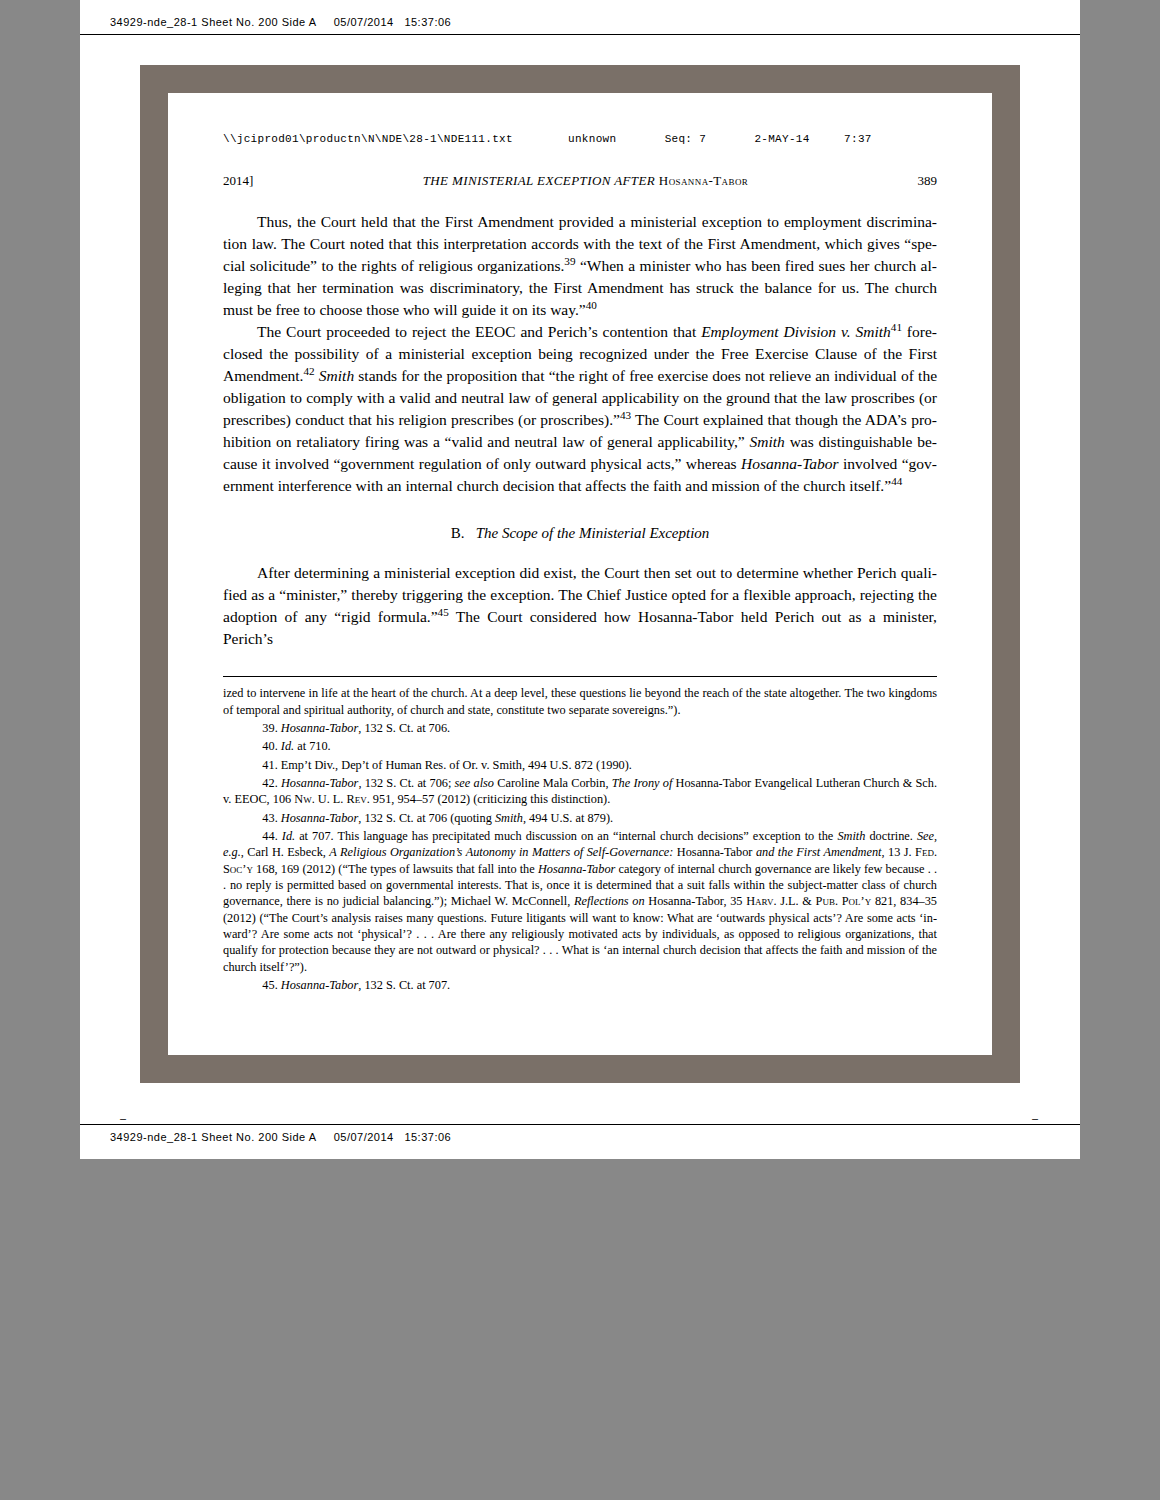34929-nde_28-1 Sheet No. 200 Side A 05/07/2014 15:37:06
34929-nde_28-1 Sheet No. 200 Side A 05/07/2014 15:37:06
\\jciprod01\productn\N\NDE\28-1\NDE111.txt unknown Seq: 7 2-MAY-14 7:37
2014] THE MINISTERIAL EXCEPTION AFTER Hosanna-Tabor 389
Thus, the Court held that the First Amendment provided a ministerial exception to employment discrimination law. The Court noted that this interpretation accords with the text of the First Amendment, which gives “special solicitude” to the rights of religious organizations.39 “When a minister who has been fired sues her church alleging that her termination was discriminatory, the First Amendment has struck the balance for us. The church must be free to choose those who will guide it on its way.”40
The Court proceeded to reject the EEOC and Perich’s contention that Employment Division v. Smith41 foreclosed the possibility of a ministerial exception being recognized under the Free Exercise Clause of the First Amendment.42 Smith stands for the proposition that “the right of free exercise does not relieve an individual of the obligation to comply with a valid and neutral law of general applicability on the ground that the law proscribes (or prescribes) conduct that his religion prescribes (or proscribes).”43 The Court explained that though the ADA’s prohibition on retaliatory firing was a “valid and neutral law of general applicability,” Smith was distinguishable because it involved “government regulation of only outward physical acts,” whereas Hosanna-Tabor involved “government interference with an internal church decision that affects the faith and mission of the church itself.”44
B. The Scope of the Ministerial Exception
After determining a ministerial exception did exist, the Court then set out to determine whether Perich qualified as a “minister,” thereby triggering the exception. The Chief Justice opted for a flexible approach, rejecting the adoption of any “rigid formula.”45 The Court considered how Hosanna-Tabor held Perich out as a minister, Perich’s
ized to intervene in life at the heart of the church. At a deep level, these questions lie beyond the reach of the state altogether. The two kingdoms of temporal and spiritual authority, of church and state, constitute two separate sovereigns.”).
39. Hosanna-Tabor, 132 S. Ct. at 706.
40. Id. at 710.
41. Emp’t Div., Dep’t of Human Res. of Or. v. Smith, 494 U.S. 872 (1990).
42. Hosanna-Tabor, 132 S. Ct. at 706; see also Caroline Mala Corbin, The Irony of Hosanna-Tabor Evangelical Lutheran Church & Sch. v. EEOC, 106 Nw. U. L. Rev. 951, 954–57 (2012) (criticizing this distinction).
43. Hosanna-Tabor, 132 S. Ct. at 706 (quoting Smith, 494 U.S. at 879).
44. Id. at 707. This language has precipitated much discussion on an “internal church decisions” exception to the Smith doctrine. See, e.g., Carl H. Esbeck, A Religious Organization’s Autonomy in Matters of Self-Governance: Hosanna-Tabor and the First Amendment, 13 J. Fed. Soc’y 168, 169 (2012) (“The types of lawsuits that fall into the Hosanna-Tabor category of internal church governance are likely few because . . . no reply is permitted based on governmental interests. That is, once it is determined that a suit falls within the subject-matter class of church governance, there is no judicial balancing.”); Michael W. McConnell, Reflections on Hosanna-Tabor, 35 Harv. J.L. & Pub. Pol’y 821, 834–35 (2012) (“The Court’s analysis raises many questions. Future litigants will want to know: What are ‘outwards physical acts’? Are some acts ‘inward’? Are some acts not ‘physical’? . . . Are there any religiously motivated acts by individuals, as opposed to religious organizations, that qualify for protection because they are not outward or physical? . . . What is ‘an internal church decision that affects the faith and mission of the church itself’?”).
45. Hosanna-Tabor, 132 S. Ct. at 707.
— —
34929-nde_28-1 Sheet No. 200 Side A 05/07/2014 15:37:06